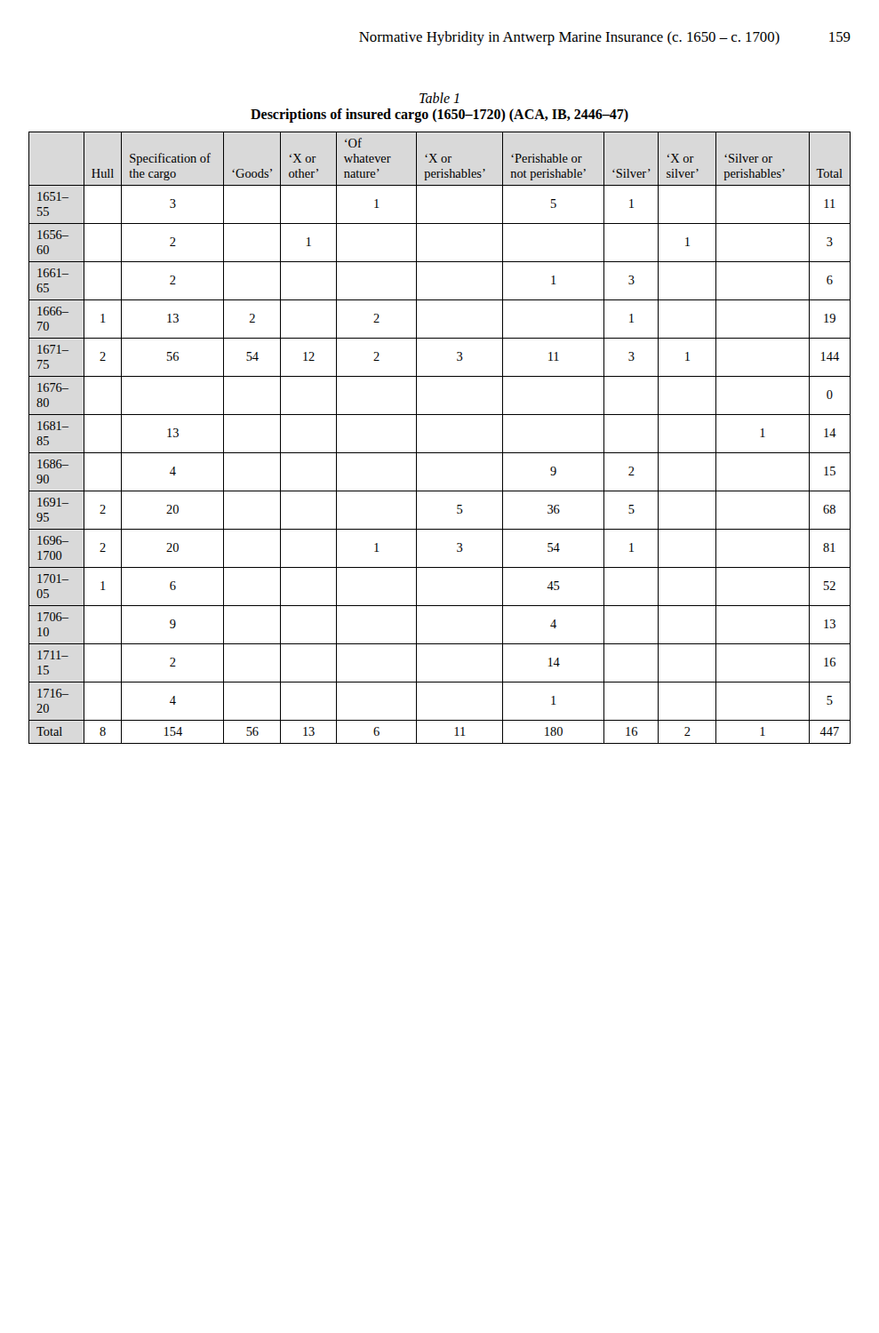Normative Hybridity in Antwerp Marine Insurance (c. 1650 – c. 1700) 159
Table 1 Descriptions of insured cargo (1650–1720) (ACA, IB, 2446–47)
| | Hull | Specification of the cargo | ‘Goods’ | ‘X or other’ | ‘Of whatever nature’ | ‘X or perishables’ | ‘Perishable or not perishable’ | ‘Silver’ | ‘X or silver’ | ‘Silver or perishables’ | Total |
| --- | --- | --- | --- | --- | --- | --- | --- | --- | --- | --- | --- |
| 1651–55 | | 3 | | | 1 | | 5 | 1 | | | 11 |
| 1656–60 | | 2 | | 1 | | | | | 1 | | 3 |
| 1661–65 | | 2 | | | | | 1 | 3 | | | 6 |
| 1666–70 | 1 | 13 | 2 | | 2 | | | 1 | | | 19 |
| 1671–75 | 2 | 56 | 54 | 12 | 2 | 3 | 11 | 3 | 1 | | 144 |
| 1676–80 | | | | | | | | | | | 0 |
| 1681–85 | | 13 | | | | | | | | 1 | 14 |
| 1686–90 | | 4 | | | | | 9 | 2 | | | 15 |
| 1691–95 | 2 | 20 | | | | 5 | 36 | 5 | | | 68 |
| 1696–1700 | 2 | 20 | | | 1 | 3 | 54 | 1 | | | 81 |
| 1701–05 | 1 | 6 | | | | | 45 | | | | 52 |
| 1706–10 | | 9 | | | | | 4 | | | | 13 |
| 1711–15 | | 2 | | | | | 14 | | | | 16 |
| 1716–20 | | 4 | | | | | 1 | | | | 5 |
| Total | 8 | 154 | 56 | 13 | 6 | 11 | 180 | 16 | 2 | 1 | 447 |